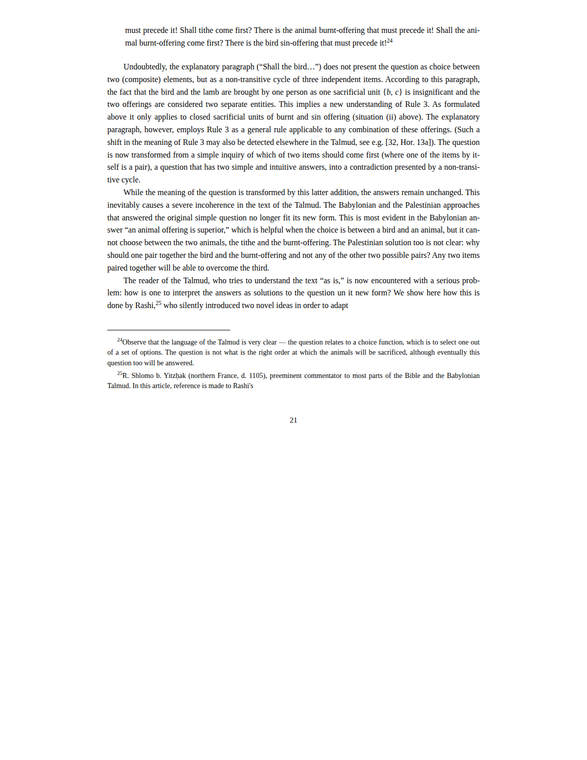must precede it! Shall tithe come first? There is the animal burnt-offering that must precede it! Shall the animal burnt-offering come first? There is the bird sin-offering that must precede it!24
Undoubtedly, the explanatory paragraph (“Shall the bird…”) does not present the question as choice between two (composite) elements, but as a non-transitive cycle of three independent items. According to this paragraph, the fact that the bird and the lamb are brought by one person as one sacrificial unit {b, c} is insignificant and the two offerings are considered two separate entities. This implies a new understanding of Rule 3. As formulated above it only applies to closed sacrificial units of burnt and sin offering (situation (ii) above). The explanatory paragraph, however, employs Rule 3 as a general rule applicable to any combination of these offerings. (Such a shift in the meaning of Rule 3 may also be detected elsewhere in the Talmud, see e.g. [32, Hor. 13a]). The question is now transformed from a simple inquiry of which of two items should come first (where one of the items by itself is a pair), a question that has two simple and intuitive answers, into a contradiction presented by a non-transitive cycle.
While the meaning of the question is transformed by this latter addition, the answers remain unchanged. This inevitably causes a severe incoherence in the text of the Talmud. The Babylonian and the Palestinian approaches that answered the original simple question no longer fit its new form. This is most evident in the Babylonian answer “an animal offering is superior,” which is helpful when the choice is between a bird and an animal, but it cannot choose between the two animals, the tithe and the burnt-offering. The Palestinian solution too is not clear: why should one pair together the bird and the burnt-offering and not any of the other two possible pairs? Any two items paired together will be able to overcome the third.
The reader of the Talmud, who tries to understand the text “as is,” is now encountered with a serious problem: how is one to interpret the answers as solutions to the question un it new form? We show here how this is done by Rashi,25 who silently introduced two novel ideas in order to adapt
24Observe that the language of the Talmud is very clear — the question relates to a choice function, which is to select one out of a set of options. The question is not what is the right order at which the animals will be sacrificed, although eventually this question too will be answered.
25R. Shlomo b. Yitzḥak (northern France, d. 1105), preeminent commentator to most parts of the Bible and the Babylonian Talmud. In this article, reference is made to Rashi's
21